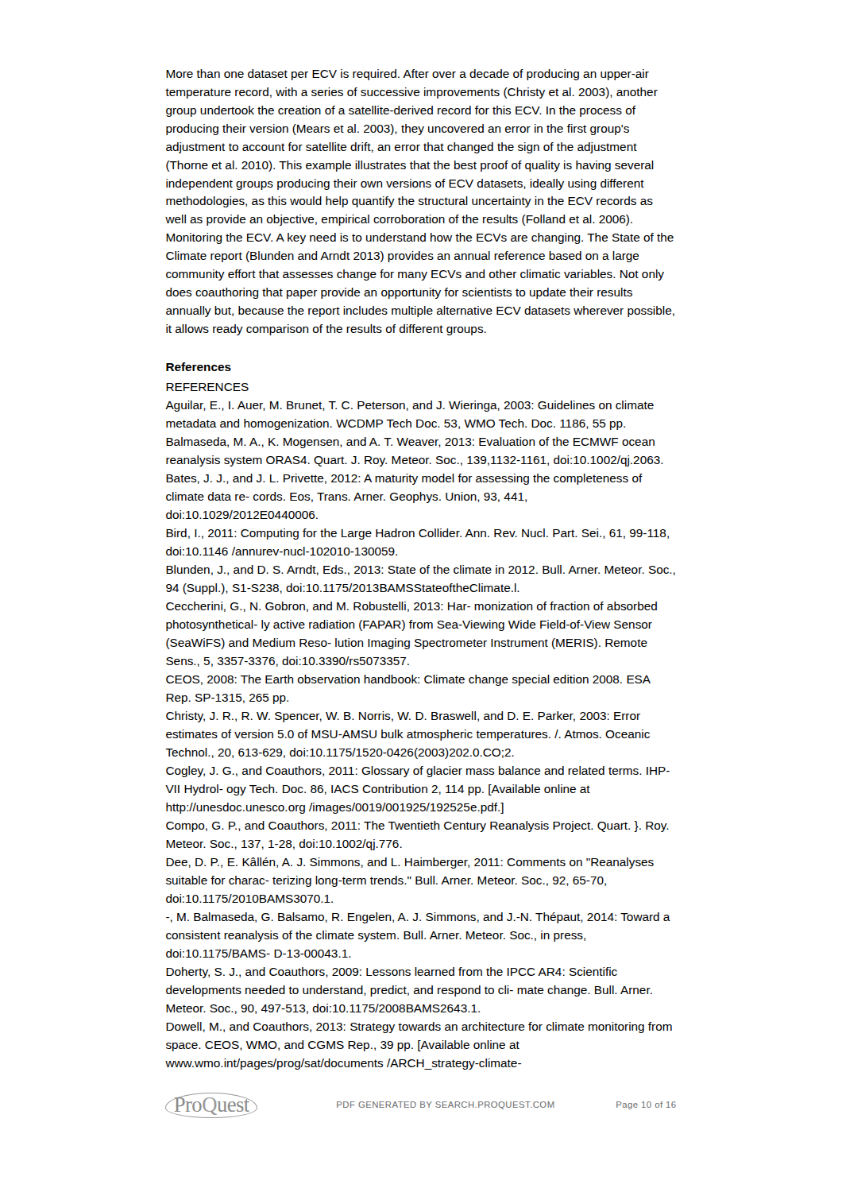More than one dataset per ECV is required. After over a decade of producing an upper-air temperature record, with a series of successive improvements (Christy et al. 2003), another group undertook the creation of a satellite-derived record for this ECV. In the process of producing their version (Mears et al. 2003), they uncovered an error in the first group's adjustment to account for satellite drift, an error that changed the sign of the adjustment (Thorne et al. 2010). This example illustrates that the best proof of quality is having several independent groups producing their own versions of ECV datasets, ideally using different methodologies, as this would help quantify the structural uncertainty in the ECV records as well as provide an objective, empirical corroboration of the results (Folland et al. 2006).
Monitoring the ECV. A key need is to understand how the ECVs are changing. The State of the Climate report (Blunden and Arndt 2013) provides an annual reference based on a large community effort that assesses change for many ECVs and other climatic variables. Not only does coauthoring that paper provide an opportunity for scientists to update their results annually but, because the report includes multiple alternative ECV datasets wherever possible, it allows ready comparison of the results of different groups.
References
REFERENCES
Aguilar, E., I. Auer, M. Brunet, T. C. Peterson, and J. Wieringa, 2003: Guidelines on climate metadata and homogenization. WCDMP Tech Doc. 53, WMO Tech. Doc. 1186, 55 pp.
Balmaseda, M. A., K. Mogensen, and A. T. Weaver, 2013: Evaluation of the ECMWF ocean reanalysis system ORAS4. Quart. J. Roy. Meteor. Soc., 139,1132-1161, doi:10.1002/qj.2063.
Bates, J. J., and J. L. Privette, 2012: A maturity model for assessing the completeness of climate data re- cords. Eos, Trans. Arner. Geophys. Union, 93, 441, doi:10.1029/2012E0440006.
Bird, I., 2011: Computing for the Large Hadron Collider. Ann. Rev. Nucl. Part. Sei., 61, 99-118, doi:10.1146 /annurev-nucl-102010-130059.
Blunden, J., and D. S. Arndt, Eds., 2013: State of the climate in 2012. Bull. Arner. Meteor. Soc., 94 (Suppl.), S1-S238, doi:10.1175/2013BAMSStateoftheClimate.l.
Ceccherini, G., N. Gobron, and M. Robustelli, 2013: Har- monization of fraction of absorbed photosynthetical- ly active radiation (FAPAR) from Sea-Viewing Wide Field-of-View Sensor (SeaWiFS) and Medium Reso- lution Imaging Spectrometer Instrument (MERIS). Remote Sens., 5, 3357-3376, doi:10.3390/rs5073357.
CEOS, 2008: The Earth observation handbook: Climate change special edition 2008. ESA Rep. SP-1315, 265 pp.
Christy, J. R., R. W. Spencer, W. B. Norris, W. D. Braswell, and D. E. Parker, 2003: Error estimates of version 5.0 of MSU-AMSU bulk atmospheric temperatures. /. Atmos. Oceanic Technol., 20, 613-629, doi:10.1175/1520-0426(2003)202.0.CO;2.
Cogley, J. G., and Coauthors, 2011: Glossary of glacier mass balance and related terms. IHP-VII Hydrol- ogy Tech. Doc. 86, IACS Contribution 2, 114 pp. [Available online at http://unesdoc.unesco.org /images/0019/001925/192525e.pdf.]
Compo, G. P., and Coauthors, 2011: The Twentieth Century Reanalysis Project. Quart. }. Roy. Meteor. Soc., 137, 1-28, doi:10.1002/qj.776.
Dee, D. P., E. Kâllén, A. J. Simmons, and L. Haimberger, 2011: Comments on "Reanalyses suitable for charac- terizing long-term trends." Bull. Arner. Meteor. Soc., 92, 65-70, doi:10.1175/2010BAMS3070.1.
-, M. Balmaseda, G. Balsamo, R. Engelen, A. J. Simmons, and J.-N. Thépaut, 2014: Toward a consistent reanalysis of the climate system. Bull. Arner. Meteor. Soc., in press, doi:10.1175/BAMS- D-13-00043.1.
Doherty, S. J., and Coauthors, 2009: Lessons learned from the IPCC AR4: Scientific developments needed to understand, predict, and respond to cli- mate change. Bull. Arner. Meteor. Soc., 90, 497-513, doi:10.1175/2008BAMS2643.1.
Dowell, M., and Coauthors, 2013: Strategy towards an architecture for climate monitoring from space. CEOS, WMO, and CGMS Rep., 39 pp. [Available online at www.wmo.int/pages/prog/sat/documents /ARCH_strategy-climate-
ProQuest
PDF GENERATED BY SEARCH.PROQUEST.COM
Page 10 of 16